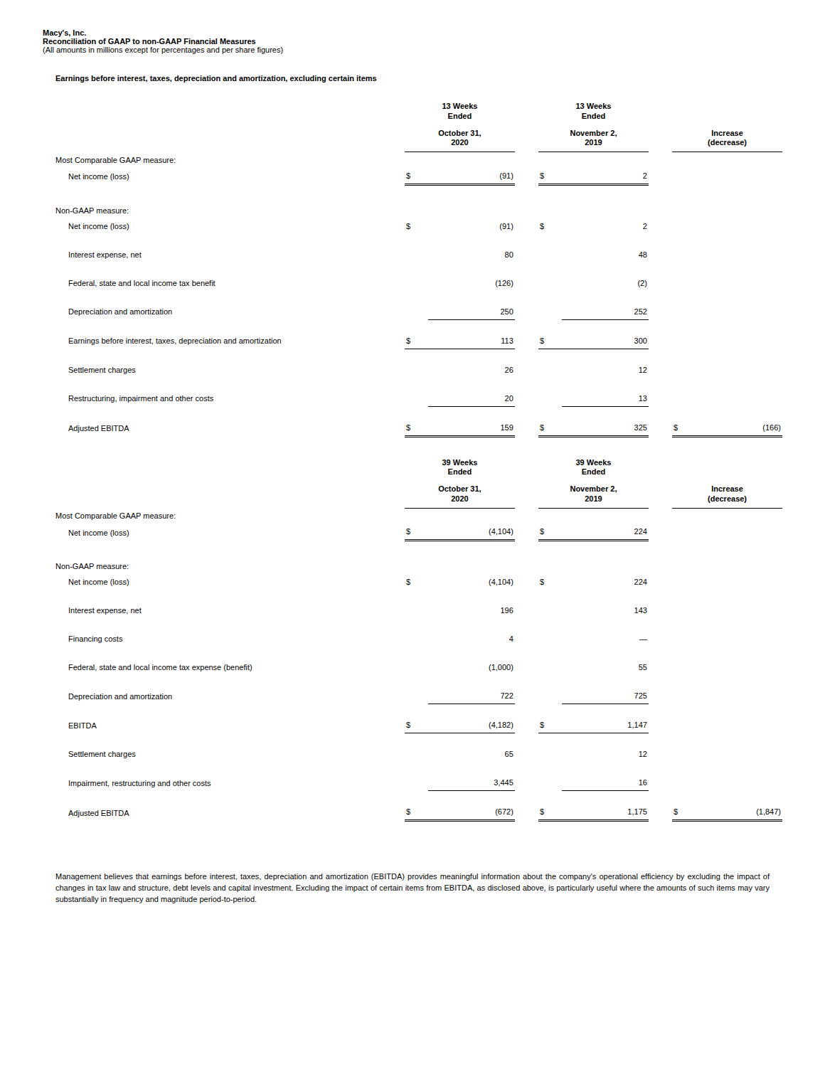Macy's, Inc.
Reconciliation of GAAP to non-GAAP Financial Measures
(All amounts in millions except for percentages and per share figures)
Earnings before interest, taxes, depreciation and amortization, excluding certain items
| | 13 Weeks Ended | | 13 Weeks Ended | | |
| | October 31, 2020 | | November 2, 2019 | | Increase (decrease) |
| Most Comparable GAAP measure: | |
| Net income (loss) | $ | (91) | | $ | 2 | | | |
| Non-GAAP measure: | |
| Net income (loss) | $ | (91) | | $ | 2 | | | |
| Interest expense, net | | 80 | | | 48 | | | |
| Federal, state and local income tax benefit | | (126) | | | (2) | | | |
| Depreciation and amortization | | 250 | | | 252 | | | |
| Earnings before interest, taxes, depreciation and amortization | $ | 113 | | $ | 300 | | | |
| Settlement charges | | 26 | | | 12 | | | |
| Restructuring, impairment and other costs | | 20 | | | 13 | | | |
| Adjusted EBITDA | $ | 159 | | $ | 325 | | $ | (166) |
| | 39 Weeks Ended | | 39 Weeks Ended | | |
| | October 31, 2020 | | November 2, 2019 | | Increase (decrease) |
| Most Comparable GAAP measure: | |
| Net income (loss) | $ | (4,104) | | $ | 224 | | | |
| Non-GAAP measure: | |
| Net income (loss) | $ | (4,104) | | $ | 224 | | | |
| Interest expense, net | | 196 | | | 143 | | | |
| Financing costs | | 4 | | | — | | | |
| Federal, state and local income tax expense (benefit) | | (1,000) | | | 55 | | | |
| Depreciation and amortization | | 722 | | | 725 | | | |
| EBITDA | $ | (4,182) | | $ | 1,147 | | | |
| Settlement charges | | 65 | | | 12 | | | |
| Impairment, restructuring and other costs | | 3,445 | | | 16 | | | |
| Adjusted EBITDA | $ | (672) | | $ | 1,175 | | $ | (1,847) |
Management believes that earnings before interest, taxes, depreciation and amortization (EBITDA) provides meaningful information about the company's operational efficiency by excluding the impact of changes in tax law and structure, debt levels and capital investment. Excluding the impact of certain items from EBITDA, as disclosed above, is particularly useful where the amounts of such items may vary substantially in frequency and magnitude period-to-period.